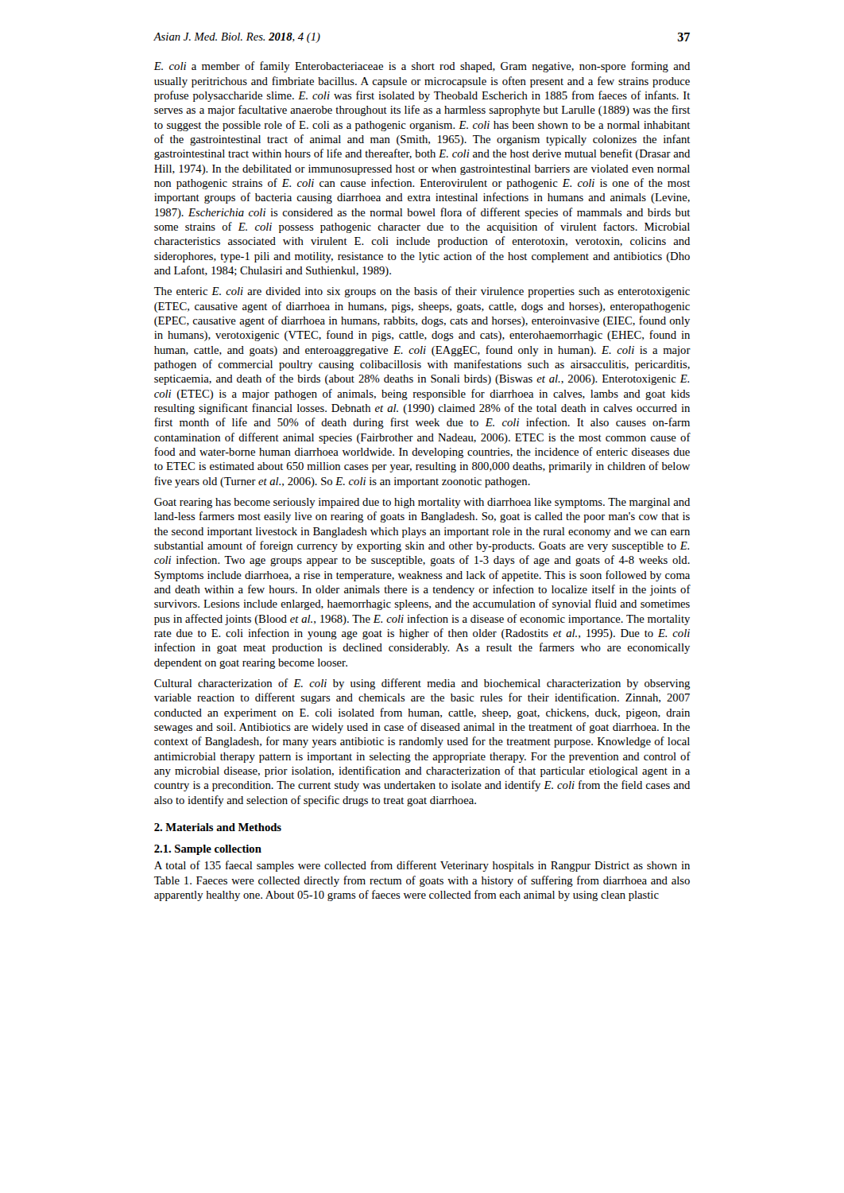Asian J. Med. Biol. Res. 2018, 4 (1) 37
E. coli a member of family Enterobacteriaceae is a short rod shaped, Gram negative, non-spore forming and usually peritrichous and fimbriate bacillus. A capsule or microcapsule is often present and a few strains produce profuse polysaccharide slime. E. coli was first isolated by Theobald Escherich in 1885 from faeces of infants. It serves as a major facultative anaerobe throughout its life as a harmless saprophyte but Larulle (1889) was the first to suggest the possible role of E. coli as a pathogenic organism. E. coli has been shown to be a normal inhabitant of the gastrointestinal tract of animal and man (Smith, 1965). The organism typically colonizes the infant gastrointestinal tract within hours of life and thereafter, both E. coli and the host derive mutual benefit (Drasar and Hill, 1974). In the debilitated or immunosupressed host or when gastrointestinal barriers are violated even normal non pathogenic strains of E. coli can cause infection. Enterovirulent or pathogenic E. coli is one of the most important groups of bacteria causing diarrhoea and extra intestinal infections in humans and animals (Levine, 1987). Escherichia coli is considered as the normal bowel flora of different species of mammals and birds but some strains of E. coli possess pathogenic character due to the acquisition of virulent factors. Microbial characteristics associated with virulent E. coli include production of enterotoxin, verotoxin, colicins and siderophores, type-1 pili and motility, resistance to the lytic action of the host complement and antibiotics (Dho and Lafont, 1984; Chulasiri and Suthienkul, 1989).
The enteric E. coli are divided into six groups on the basis of their virulence properties such as enterotoxigenic (ETEC, causative agent of diarrhoea in humans, pigs, sheeps, goats, cattle, dogs and horses), enteropathogenic (EPEC, causative agent of diarrhoea in humans, rabbits, dogs, cats and horses), enteroinvasive (EIEC, found only in humans), verotoxigenic (VTEC, found in pigs, cattle, dogs and cats), enterohaemorrhagic (EHEC, found in human, cattle, and goats) and enteroaggregative E. coli (EAggEC, found only in human). E. coli is a major pathogen of commercial poultry causing colibacillosis with manifestations such as airsacculitis, pericarditis, septicaemia, and death of the birds (about 28% deaths in Sonali birds) (Biswas et al., 2006). Enterotoxigenic E. coli (ETEC) is a major pathogen of animals, being responsible for diarrhoea in calves, lambs and goat kids resulting significant financial losses. Debnath et al. (1990) claimed 28% of the total death in calves occurred in first month of life and 50% of death during first week due to E. coli infection. It also causes on-farm contamination of different animal species (Fairbrother and Nadeau, 2006). ETEC is the most common cause of food and water-borne human diarrhoea worldwide. In developing countries, the incidence of enteric diseases due to ETEC is estimated about 650 million cases per year, resulting in 800,000 deaths, primarily in children of below five years old (Turner et al., 2006). So E. coli is an important zoonotic pathogen.
Goat rearing has become seriously impaired due to high mortality with diarrhoea like symptoms. The marginal and land-less farmers most easily live on rearing of goats in Bangladesh. So, goat is called the poor man's cow that is the second important livestock in Bangladesh which plays an important role in the rural economy and we can earn substantial amount of foreign currency by exporting skin and other by-products. Goats are very susceptible to E. coli infection. Two age groups appear to be susceptible, goats of 1-3 days of age and goats of 4-8 weeks old. Symptoms include diarrhoea, a rise in temperature, weakness and lack of appetite. This is soon followed by coma and death within a few hours. In older animals there is a tendency or infection to localize itself in the joints of survivors. Lesions include enlarged, haemorrhagic spleens, and the accumulation of synovial fluid and sometimes pus in affected joints (Blood et al., 1968). The E. coli infection is a disease of economic importance. The mortality rate due to E. coli infection in young age goat is higher of then older (Radostits et al., 1995). Due to E. coli infection in goat meat production is declined considerably. As a result the farmers who are economically dependent on goat rearing become looser.
Cultural characterization of E. coli by using different media and biochemical characterization by observing variable reaction to different sugars and chemicals are the basic rules for their identification. Zinnah, 2007 conducted an experiment on E. coli isolated from human, cattle, sheep, goat, chickens, duck, pigeon, drain sewages and soil. Antibiotics are widely used in case of diseased animal in the treatment of goat diarrhoea. In the context of Bangladesh, for many years antibiotic is randomly used for the treatment purpose. Knowledge of local antimicrobial therapy pattern is important in selecting the appropriate therapy. For the prevention and control of any microbial disease, prior isolation, identification and characterization of that particular etiological agent in a country is a precondition. The current study was undertaken to isolate and identify E. coli from the field cases and also to identify and selection of specific drugs to treat goat diarrhoea.
2. Materials and Methods
2.1. Sample collection
A total of 135 faecal samples were collected from different Veterinary hospitals in Rangpur District as shown in Table 1. Faeces were collected directly from rectum of goats with a history of suffering from diarrhoea and also apparently healthy one. About 05-10 grams of faeces were collected from each animal by using clean plastic